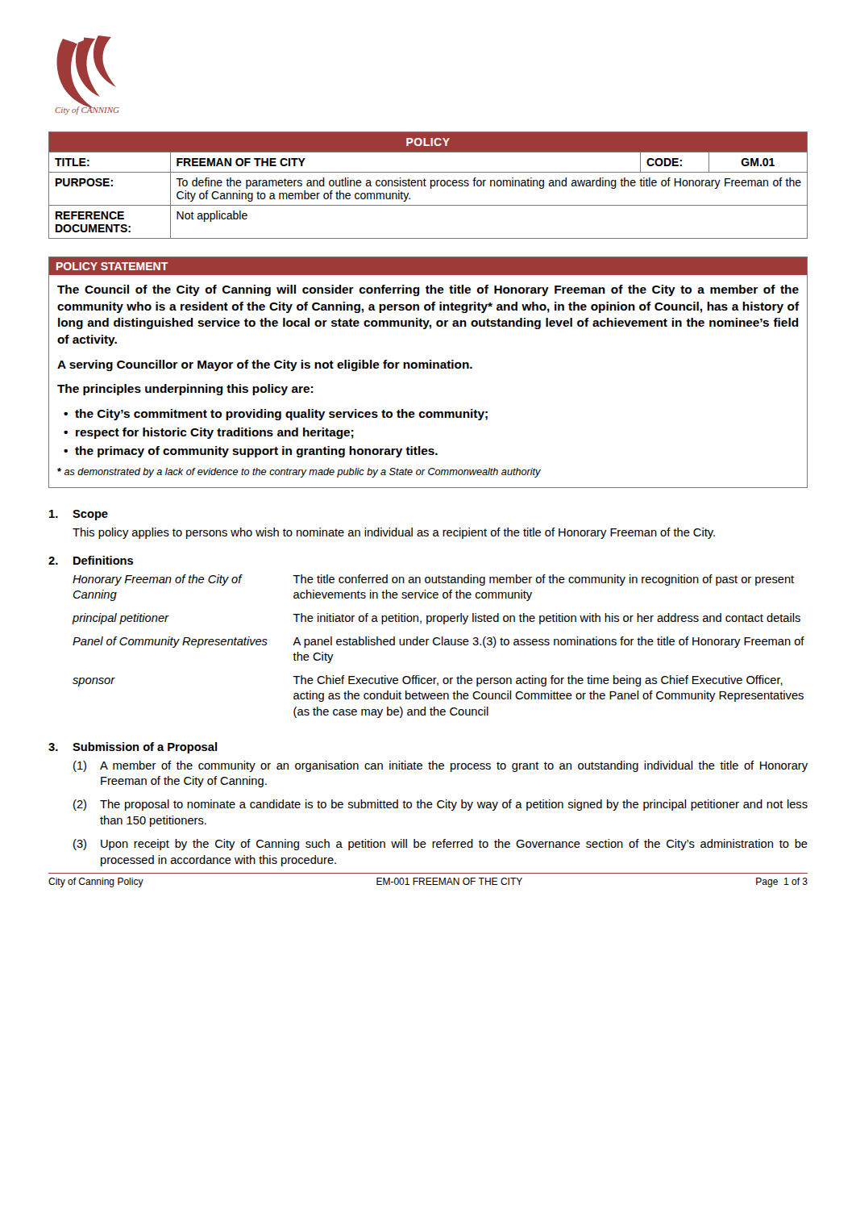City of CANNING
| POLICY |
| TITLE: | FREEMAN OF THE CITY | CODE: | GM.01 |
| PURPOSE: | To define the parameters and outline a consistent process for nominating and awarding the title of Honorary Freeman of the City of Canning to a member of the community. |
| REFERENCE DOCUMENTS: | Not applicable |
POLICY STATEMENT
The Council of the City of Canning will consider conferring the title of Honorary Freeman of the City to a member of the community who is a resident of the City of Canning, a person of integrity* and who, in the opinion of Council, has a history of long and distinguished service to the local or state community, or an outstanding level of achievement in the nominee’s field of activity.
A serving Councillor or Mayor of the City is not eligible for nomination.
The principles underpinning this policy are:
the City’s commitment to providing quality services to the community;
respect for historic City traditions and heritage;
the primacy of community support in granting honorary titles.
* as demonstrated by a lack of evidence to the contrary made public by a State or Commonwealth authority
1. Scope
This policy applies to persons who wish to nominate an individual as a recipient of the title of Honorary Freeman of the City.
2. Definitions
| Honorary Freeman of the City of Canning | The title conferred on an outstanding member of the community in recognition of past or present achievements in the service of the community |
| principal petitioner | The initiator of a petition, properly listed on the petition with his or her address and contact details |
| Panel of Community Representatives | A panel established under Clause 3.(3) to assess nominations for the title of Honorary Freeman of the City |
| sponsor | The Chief Executive Officer, or the person acting for the time being as Chief Executive Officer, acting as the conduit between the Council Committee or the Panel of Community Representatives (as the case may be) and the Council |
3. Submission of a Proposal
(1) A member of the community or an organisation can initiate the process to grant to an outstanding individual the title of Honorary Freeman of the City of Canning.
(2) The proposal to nominate a candidate is to be submitted to the City by way of a petition signed by the principal petitioner and not less than 150 petitioners.
(3) Upon receipt by the City of Canning such a petition will be referred to the Governance section of the City’s administration to be processed in accordance with this procedure.
City of Canning Policy
EM-001 FREEMAN OF THE CITY
Page 1 of 3